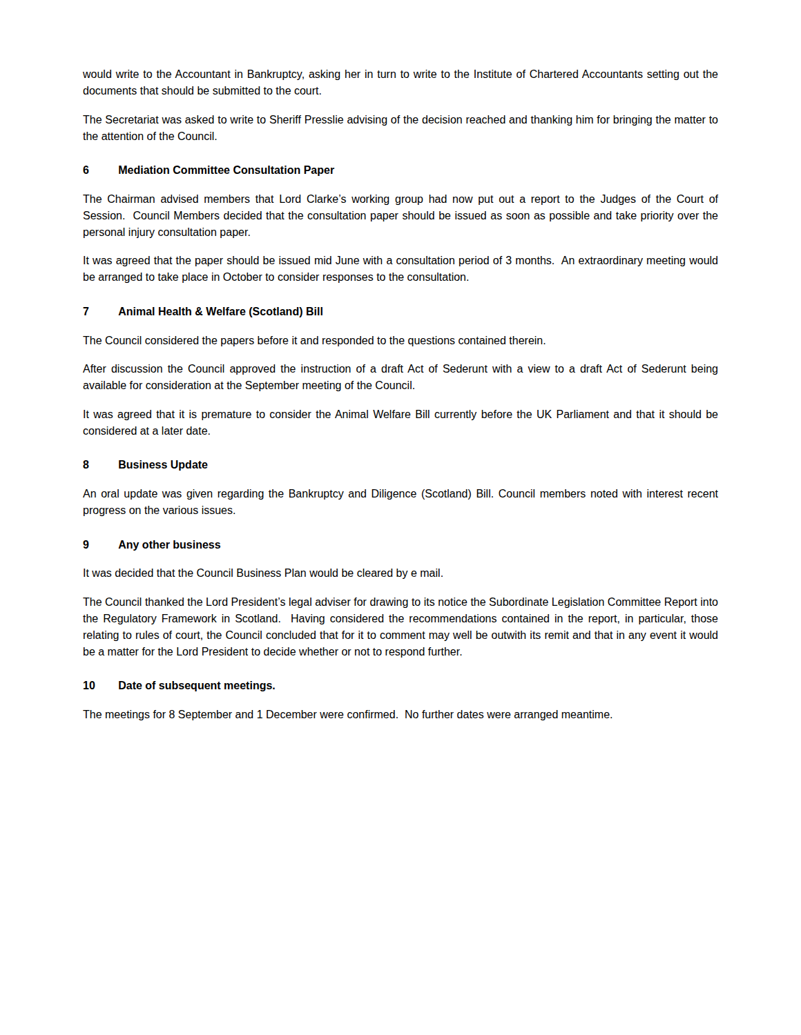would write to the Accountant in Bankruptcy, asking her in turn to write to the Institute of Chartered Accountants setting out the documents that should be submitted to the court.
The Secretariat was asked to write to Sheriff Presslie advising of the decision reached and thanking him for bringing the matter to the attention of the Council.
6 Mediation Committee Consultation Paper
The Chairman advised members that Lord Clarke’s working group had now put out a report to the Judges of the Court of Session. Council Members decided that the consultation paper should be issued as soon as possible and take priority over the personal injury consultation paper.
It was agreed that the paper should be issued mid June with a consultation period of 3 months. An extraordinary meeting would be arranged to take place in October to consider responses to the consultation.
7 Animal Health & Welfare (Scotland) Bill
The Council considered the papers before it and responded to the questions contained therein.
After discussion the Council approved the instruction of a draft Act of Sederunt with a view to a draft Act of Sederunt being available for consideration at the September meeting of the Council.
It was agreed that it is premature to consider the Animal Welfare Bill currently before the UK Parliament and that it should be considered at a later date.
8 Business Update
An oral update was given regarding the Bankruptcy and Diligence (Scotland) Bill. Council members noted with interest recent progress on the various issues.
9 Any other business
It was decided that the Council Business Plan would be cleared by e mail.
The Council thanked the Lord President’s legal adviser for drawing to its notice the Subordinate Legislation Committee Report into the Regulatory Framework in Scotland. Having considered the recommendations contained in the report, in particular, those relating to rules of court, the Council concluded that for it to comment may well be outwith its remit and that in any event it would be a matter for the Lord President to decide whether or not to respond further.
10 Date of subsequent meetings.
The meetings for 8 September and 1 December were confirmed. No further dates were arranged meantime.